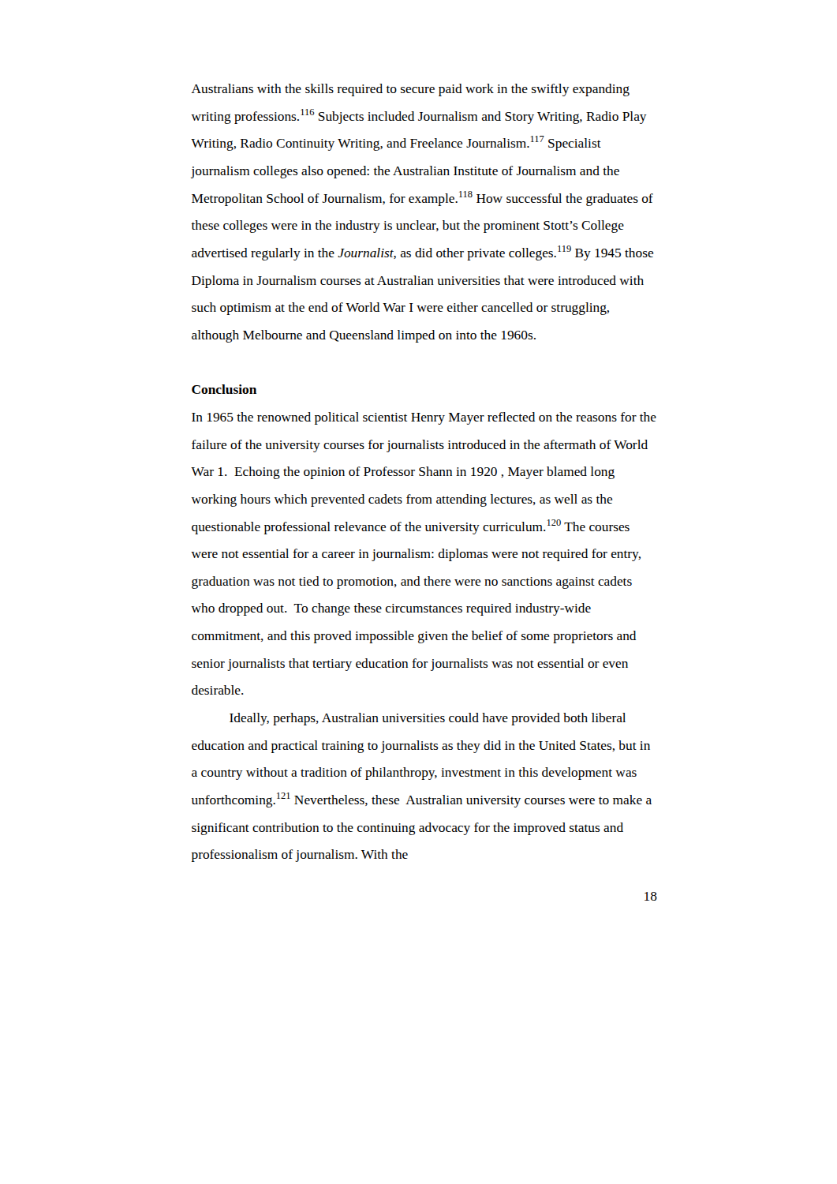Australians with the skills required to secure paid work in the swiftly expanding writing professions.116 Subjects included Journalism and Story Writing, Radio Play Writing, Radio Continuity Writing, and Freelance Journalism.117 Specialist journalism colleges also opened: the Australian Institute of Journalism and the Metropolitan School of Journalism, for example.118 How successful the graduates of these colleges were in the industry is unclear, but the prominent Stott’s College advertised regularly in the Journalist, as did other private colleges.119 By 1945 those Diploma in Journalism courses at Australian universities that were introduced with such optimism at the end of World War I were either cancelled or struggling, although Melbourne and Queensland limped on into the 1960s.
Conclusion
In 1965 the renowned political scientist Henry Mayer reflected on the reasons for the failure of the university courses for journalists introduced in the aftermath of World War 1. Echoing the opinion of Professor Shann in 1920 , Mayer blamed long working hours which prevented cadets from attending lectures, as well as the questionable professional relevance of the university curriculum.120 The courses were not essential for a career in journalism: diplomas were not required for entry, graduation was not tied to promotion, and there were no sanctions against cadets who dropped out. To change these circumstances required industry-wide commitment, and this proved impossible given the belief of some proprietors and senior journalists that tertiary education for journalists was not essential or even desirable.
Ideally, perhaps, Australian universities could have provided both liberal education and practical training to journalists as they did in the United States, but in a country without a tradition of philanthropy, investment in this development was unforthcoming.121 Nevertheless, these Australian university courses were to make a significant contribution to the continuing advocacy for the improved status and professionalism of journalism. With the
18